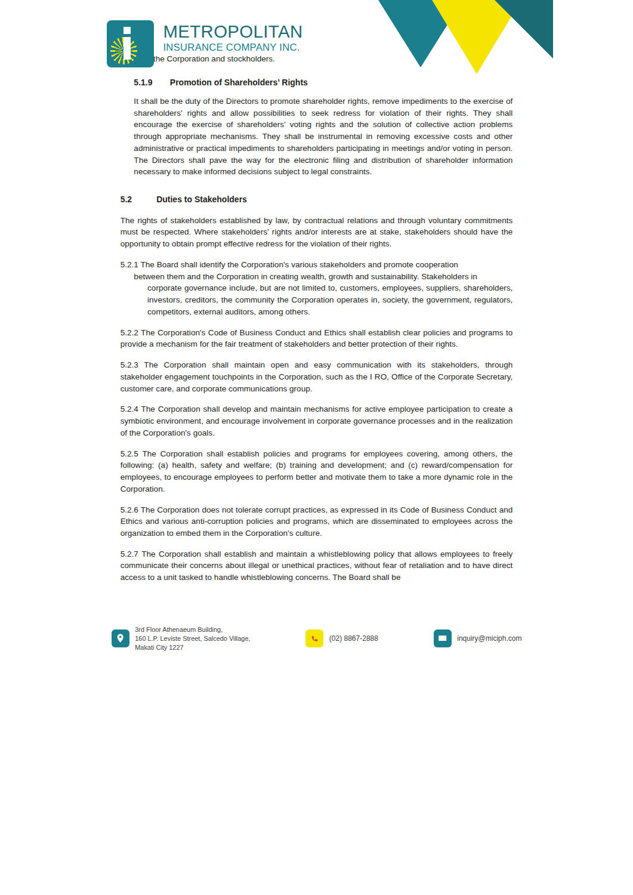METROPOLITAN
INSURANCE COMPANY INC.
between the Corporation and stockholders.
5.1.9 Promotion of Shareholders’ Rights
It shall be the duty of the Directors to promote shareholder rights, remove impediments to the exercise of shareholders' rights and allow possibilities to seek redress for violation of their rights. They shall encourage the exercise of shareholders' voting rights and the solution of collective action problems through appropriate mechanisms. They shall be instrumental in removing excessive costs and other administrative or practical impediments to shareholders participating in meetings and/or voting in person. The Directors shall pave the way for the electronic filing and distribution of shareholder information necessary to make informed decisions subject to legal constraints.
5.2 Duties to Stakeholders
The rights of stakeholders established by law, by contractual relations and through voluntary commitments must be respected. Where stakeholders' rights and/or interests are at stake, stakeholders should have the opportunity to obtain prompt effective redress for the violation of their rights.
5.2.1 The Board shall identify the Corporation's various stakeholders and promote cooperation
between them and the Corporation in creating wealth, growth and sustainability. Stakeholders in
corporate governance include, but are not limited to, customers, employees, suppliers, shareholders, investors, creditors, the community the Corporation operates in, society, the government, regulators, competitors, external auditors, among others.
5.2.2 The Corporation's Code of Business Conduct and Ethics shall establish clear policies and programs to provide a mechanism for the fair treatment of stakeholders and better protection of their rights.
5.2.3 The Corporation shall maintain open and easy communication with its stakeholders, through stakeholder engagement touchpoints in the Corporation, such as the I RO, Office of the Corporate Secretary, customer care, and corporate communications group.
5.2.4 The Corporation shall develop and maintain mechanisms for active employee participation to create a symbiotic environment, and encourage involvement in corporate governance processes and in the realization of the Corporation's goals.
5.2.5 The Corporation shall establish policies and programs for employees covering, among others, the following: (a) health, safety and welfare; (b) training and development; and (c) reward/compensation for employees, to encourage employees to perform better and motivate them to take a more dynamic role in the Corporation.
5.2.6 The Corporation does not tolerate corrupt practices, as expressed in its Code of Business Conduct and Ethics and various anti-corruption policies and programs, which are disseminated to employees across the organization to embed them in the Corporation's culture.
5.2.7 The Corporation shall establish and maintain a whistleblowing policy that allows employees to freely communicate their concerns about illegal or unethical practices, without fear of retaliation and to have direct access to a unit tasked to handle whistleblowing concerns. The Board shall be
3rd Floor Athenaeum Building,
160 L.P. Leviste Street, Salcedo Village,
Makati City 1227
(02) 8867-2888
inquiry@miciph.com